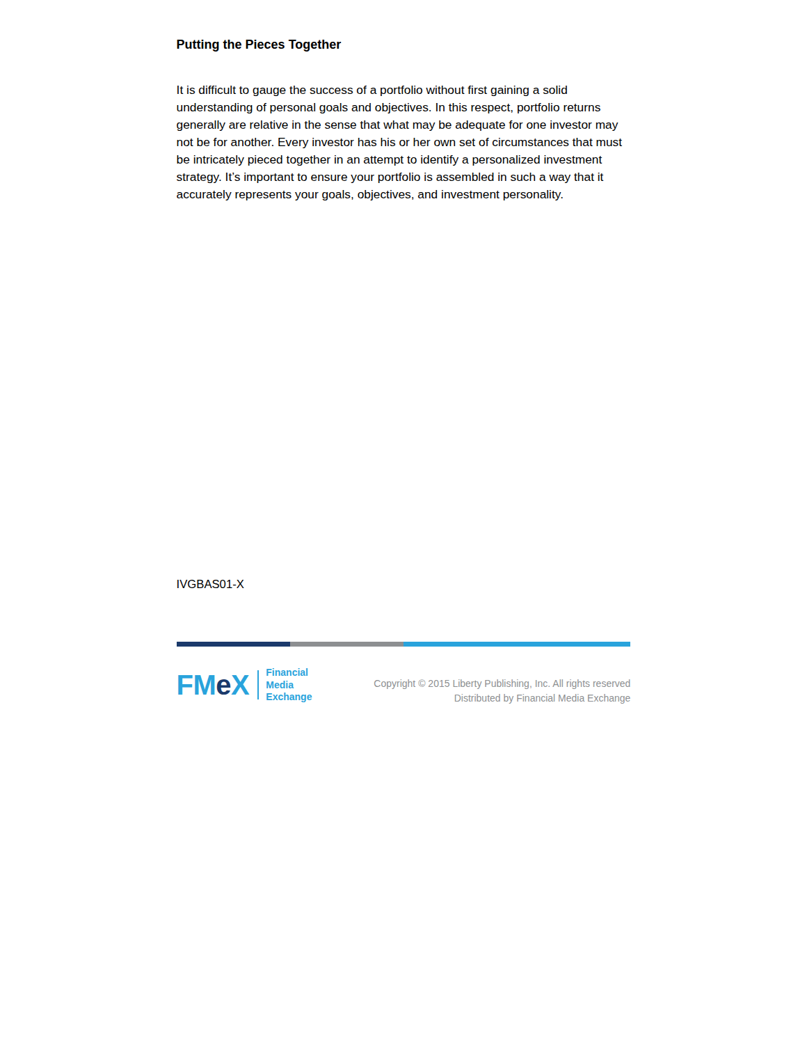Putting the Pieces Together
It is difficult to gauge the success of a portfolio without first gaining a solid understanding of personal goals and objectives. In this respect, portfolio returns generally are relative in the sense that what may be adequate for one investor may not be for another. Every investor has his or her own set of circumstances that must be intricately pieced together in an attempt to identify a personalized investment strategy. It’s important to ensure your portfolio is assembled in such a way that it accurately represents your goals, objectives, and investment personality.
IVGBAS01-X
FMe X Financial
Media
Exchange
Copyright © 2015 Liberty Publishing, Inc. All rights reserved
Distributed by Financial Media Exchange